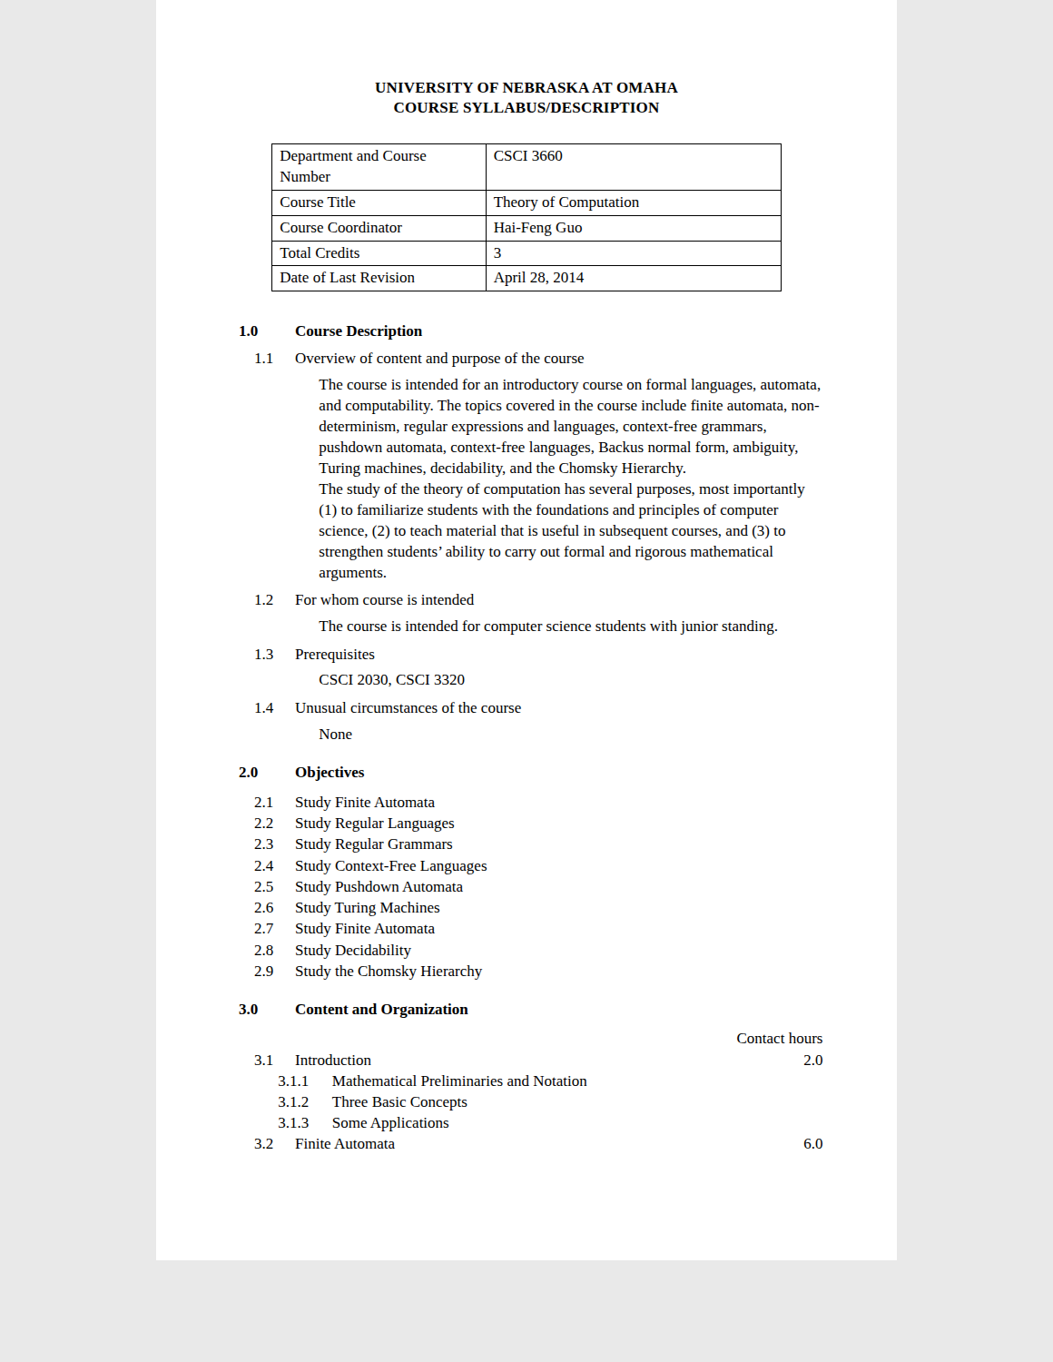UNIVERSITY OF NEBRASKA AT OMAHA
COURSE SYLLABUS/DESCRIPTION
| Department and Course Number | CSCI 3660 |
| Course Title | Theory of Computation |
| Course Coordinator | Hai-Feng Guo |
| Total Credits | 3 |
| Date of Last Revision | April 28, 2014 |
1.0 Course Description
1.1 Overview of content and purpose of the course
The course is intended for an introductory course on formal languages, automata, and computability. The topics covered in the course include finite automata, non-determinism, regular expressions and languages, context-free grammars, pushdown automata, context-free languages, Backus normal form, ambiguity, Turing machines, decidability, and the Chomsky Hierarchy.
The study of the theory of computation has several purposes, most importantly (1) to familiarize students with the foundations and principles of computer science, (2) to teach material that is useful in subsequent courses, and (3) to strengthen students’ ability to carry out formal and rigorous mathematical arguments.
1.2 For whom course is intended
The course is intended for computer science students with junior standing.
1.3 Prerequisites
CSCI 2030, CSCI 3320
1.4 Unusual circumstances of the course
None
2.0 Objectives
2.1 Study Finite Automata
2.2 Study Regular Languages
2.3 Study Regular Grammars
2.4 Study Context-Free Languages
2.5 Study Pushdown Automata
2.6 Study Turing Machines
2.7 Study Finite Automata
2.8 Study Decidability
2.9 Study the Chomsky Hierarchy
3.0 Content and Organization
Contact hours
3.1 Introduction 2.0
3.1.1 Mathematical Preliminaries and Notation
3.1.2 Three Basic Concepts
3.1.3 Some Applications
3.2 Finite Automata 6.0